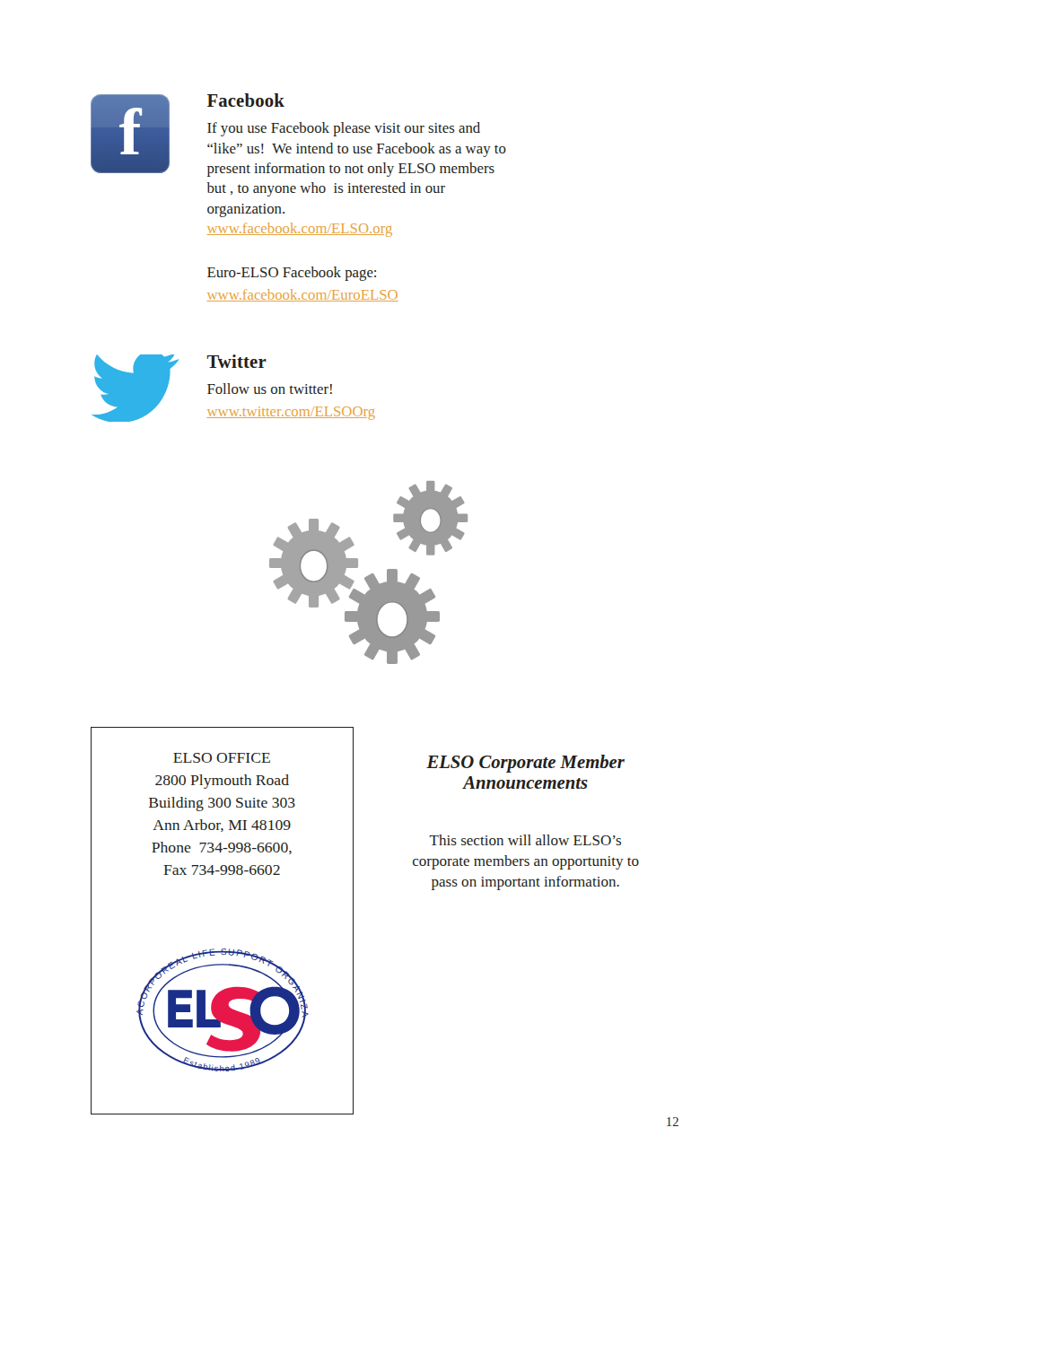Facebook
If you use Facebook please visit our sites and “like” us! We intend to use Facebook as a way to present information to not only ELSO members but , to anyone who is interested in our organization.
www.facebook.com/ELSO.org
Euro-ELSO Facebook page:
www.facebook.com/EuroELSO
Twitter
Follow us on twitter!
www.twitter.com/ELSOOrg
ELSO OFFICE
2800 Plymouth Road
Building 300 Suite 303
Ann Arbor, MI 48109
Phone 734-998-6600,
Fax 734-998-6602
EXTRACORPOREAL LIFE SUPPORT ORGANIZATION Established 1989
ELSO Corporate Member Announcements
This section will allow ELSO’s corporate members an opportunity to pass on important information.
12